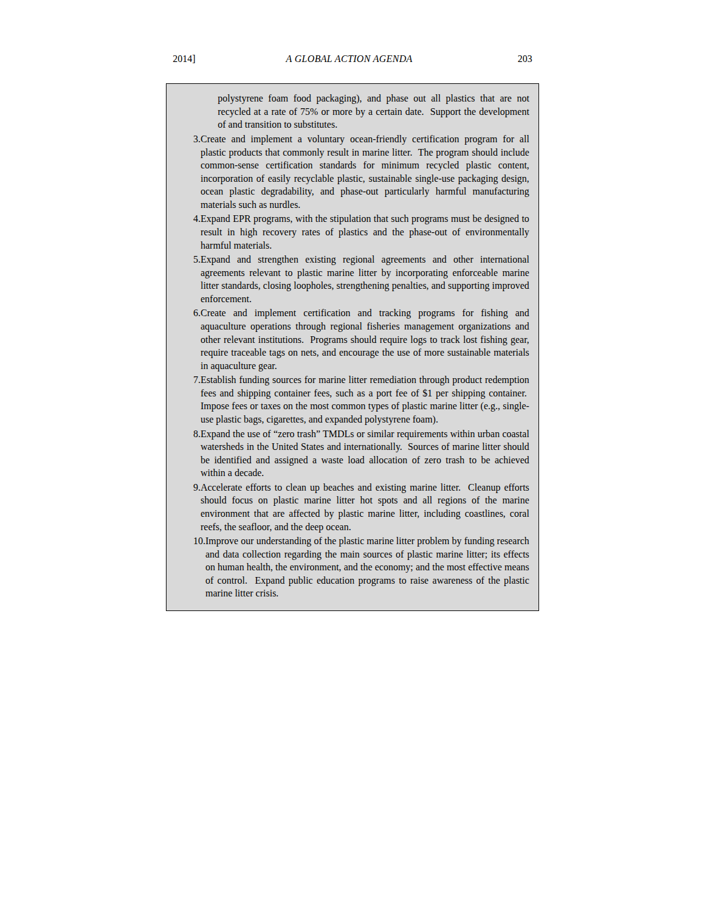2014]
A GLOBAL ACTION AGENDA
203
polystyrene foam food packaging), and phase out all plastics that are not recycled at a rate of 75% or more by a certain date. Support the development of and transition to substitutes.
3. Create and implement a voluntary ocean-friendly certification program for all plastic products that commonly result in marine litter. The program should include common-sense certification standards for minimum recycled plastic content, incorporation of easily recyclable plastic, sustainable single-use packaging design, ocean plastic degradability, and phase-out particularly harmful manufacturing materials such as nurdles.
4. Expand EPR programs, with the stipulation that such programs must be designed to result in high recovery rates of plastics and the phase-out of environmentally harmful materials.
5. Expand and strengthen existing regional agreements and other international agreements relevant to plastic marine litter by incorporating enforceable marine litter standards, closing loopholes, strengthening penalties, and supporting improved enforcement.
6. Create and implement certification and tracking programs for fishing and aquaculture operations through regional fisheries management organizations and other relevant institutions. Programs should require logs to track lost fishing gear, require traceable tags on nets, and encourage the use of more sustainable materials in aquaculture gear.
7. Establish funding sources for marine litter remediation through product redemption fees and shipping container fees, such as a port fee of $1 per shipping container. Impose fees or taxes on the most common types of plastic marine litter (e.g., single-use plastic bags, cigarettes, and expanded polystyrene foam).
8. Expand the use of “zero trash” TMDLs or similar requirements within urban coastal watersheds in the United States and internationally. Sources of marine litter should be identified and assigned a waste load allocation of zero trash to be achieved within a decade.
9. Accelerate efforts to clean up beaches and existing marine litter. Cleanup efforts should focus on plastic marine litter hot spots and all regions of the marine environment that are affected by plastic marine litter, including coastlines, coral reefs, the seafloor, and the deep ocean.
10. Improve our understanding of the plastic marine litter problem by funding research and data collection regarding the main sources of plastic marine litter; its effects on human health, the environment, and the economy; and the most effective means of control. Expand public education programs to raise awareness of the plastic marine litter crisis.